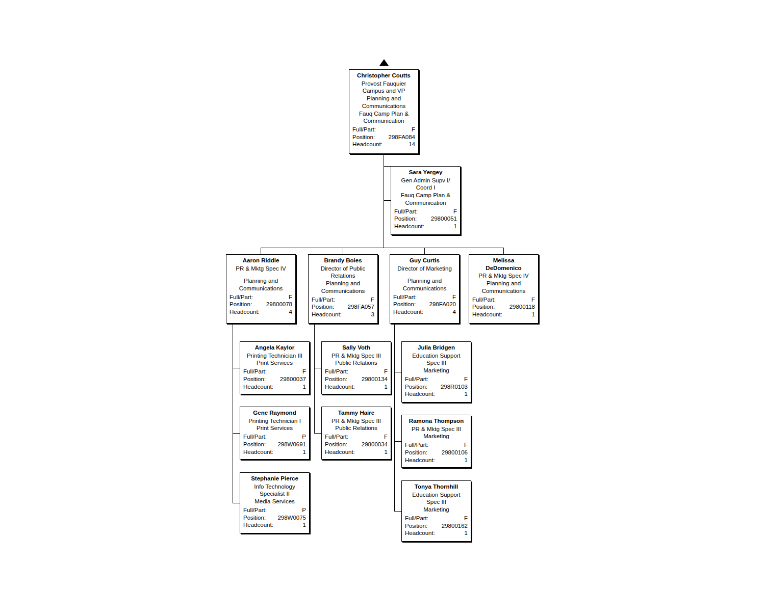Christopher Coutts
Provost Fauquier
Campus and VP
Planning and
Communications
Fauq Camp Plan &
Communication
Full/Part: F
Position: 298FA084
Headcount: 14
Sara Yergey
Gen Admin Supv I/
Coord I
Fauq Camp Plan &
Communication
Full/Part: F
Position: 29800051
Headcount: 1
Aaron Riddle
PR & Mktg Spec IV
Planning and
Communications
Full/Part: F
Position: 29800078
Headcount: 4
Brandy Boies
Director of Public
Relations
Planning and
Communications
Full/Part: F
Position: 298FA057
Headcount: 3
Guy Curtis
Director of Marketing
Planning and
Communications
Full/Part: F
Position: 298FA020
Headcount: 4
Melissa
DeDomenico
PR & Mktg Spec IV
Planning and
Communications
Full/Part: F
Position: 29800118
Headcount: 1
Angela Kaylor
Printing Technician III
Print Services
Full/Part: F
Position: 29800037
Headcount: 1
Gene Raymond
Printing Technician I
Print Services
Full/Part: P
Position: 298W0691
Headcount: 1
Stephanie Pierce
Info Technology
Specialist II
Media Services
Full/Part: P
Position: 298W0075
Headcount: 1
Sally Voth
PR & Mktg Spec III
Public Relations
Full/Part: F
Position: 29800134
Headcount: 1
Tammy Haire
PR & Mktg Spec III
Public Relations
Full/Part: F
Position: 29800034
Headcount: 1
Julia Bridgen
Education Support
Spec III
Marketing
Full/Part: F
Position: 298R0103
Headcount: 1
Ramona Thompson
PR & Mktg Spec III
Marketing
Full/Part: F
Position: 29800106
Headcount: 1
Tonya Thornhill
Education Support
Spec III
Marketing
Full/Part: F
Position: 29800162
Headcount: 1